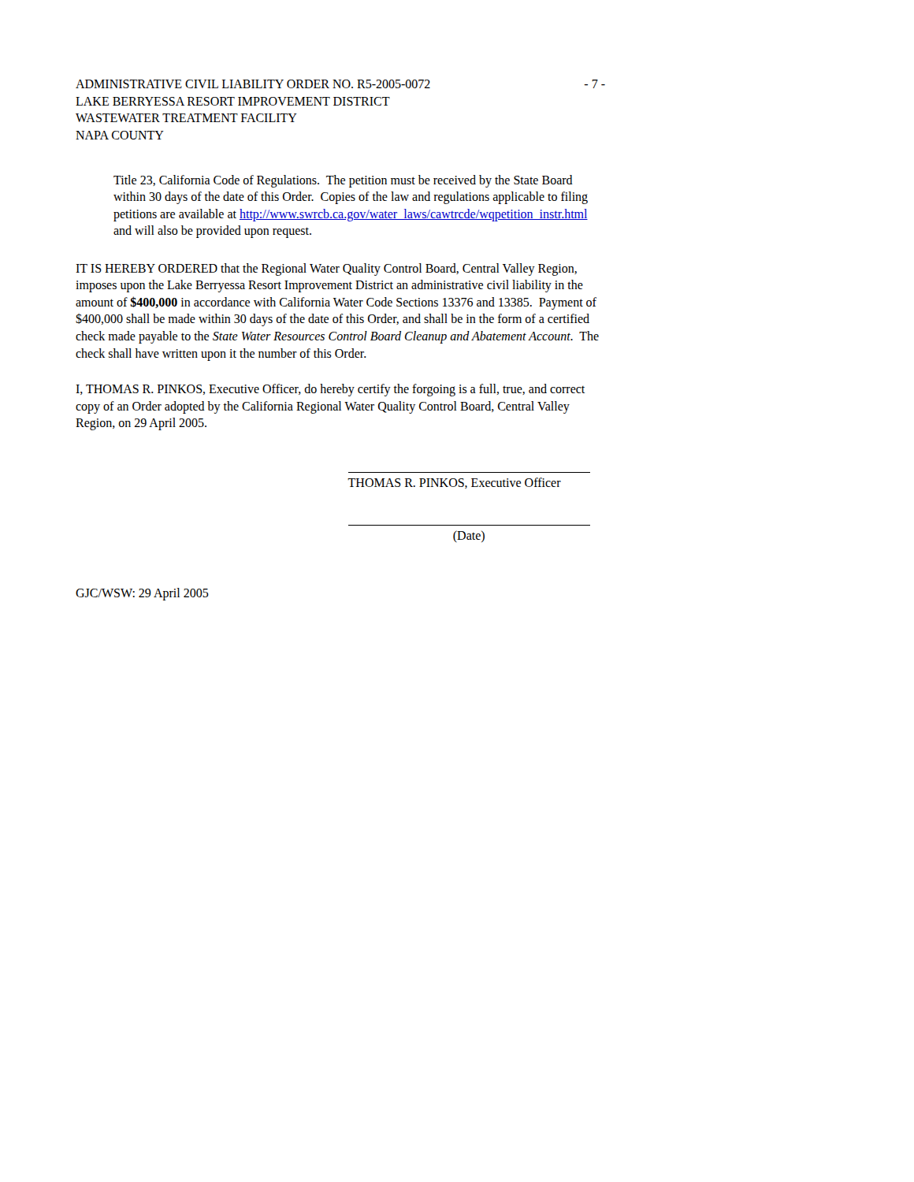ADMINISTRATIVE CIVIL LIABILITY ORDER NO. R5-2005-0072- 7 -
LAKE BERRYESSA RESORT IMPROVEMENT DISTRICT
WASTEWATER TREATMENT FACILITY
NAPA COUNTY
Title 23, California Code of Regulations. The petition must be received by the State Board within 30 days of the date of this Order. Copies of the law and regulations applicable to filing petitions are available at http://www.swrcb.ca.gov/water_laws/cawtrcde/wqpetition_instr.html and will also be provided upon request.
IT IS HEREBY ORDERED that the Regional Water Quality Control Board, Central Valley Region, imposes upon the Lake Berryessa Resort Improvement District an administrative civil liability in the amount of $400,000 in accordance with California Water Code Sections 13376 and 13385. Payment of $400,000 shall be made within 30 days of the date of this Order, and shall be in the form of a certified check made payable to the State Water Resources Control Board Cleanup and Abatement Account. The check shall have written upon it the number of this Order.
I, THOMAS R. PINKOS, Executive Officer, do hereby certify the forgoing is a full, true, and correct copy of an Order adopted by the California Regional Water Quality Control Board, Central Valley Region, on 29 April 2005.
THOMAS R. PINKOS, Executive Officer
(Date)
GJC/WSW: 29 April 2005